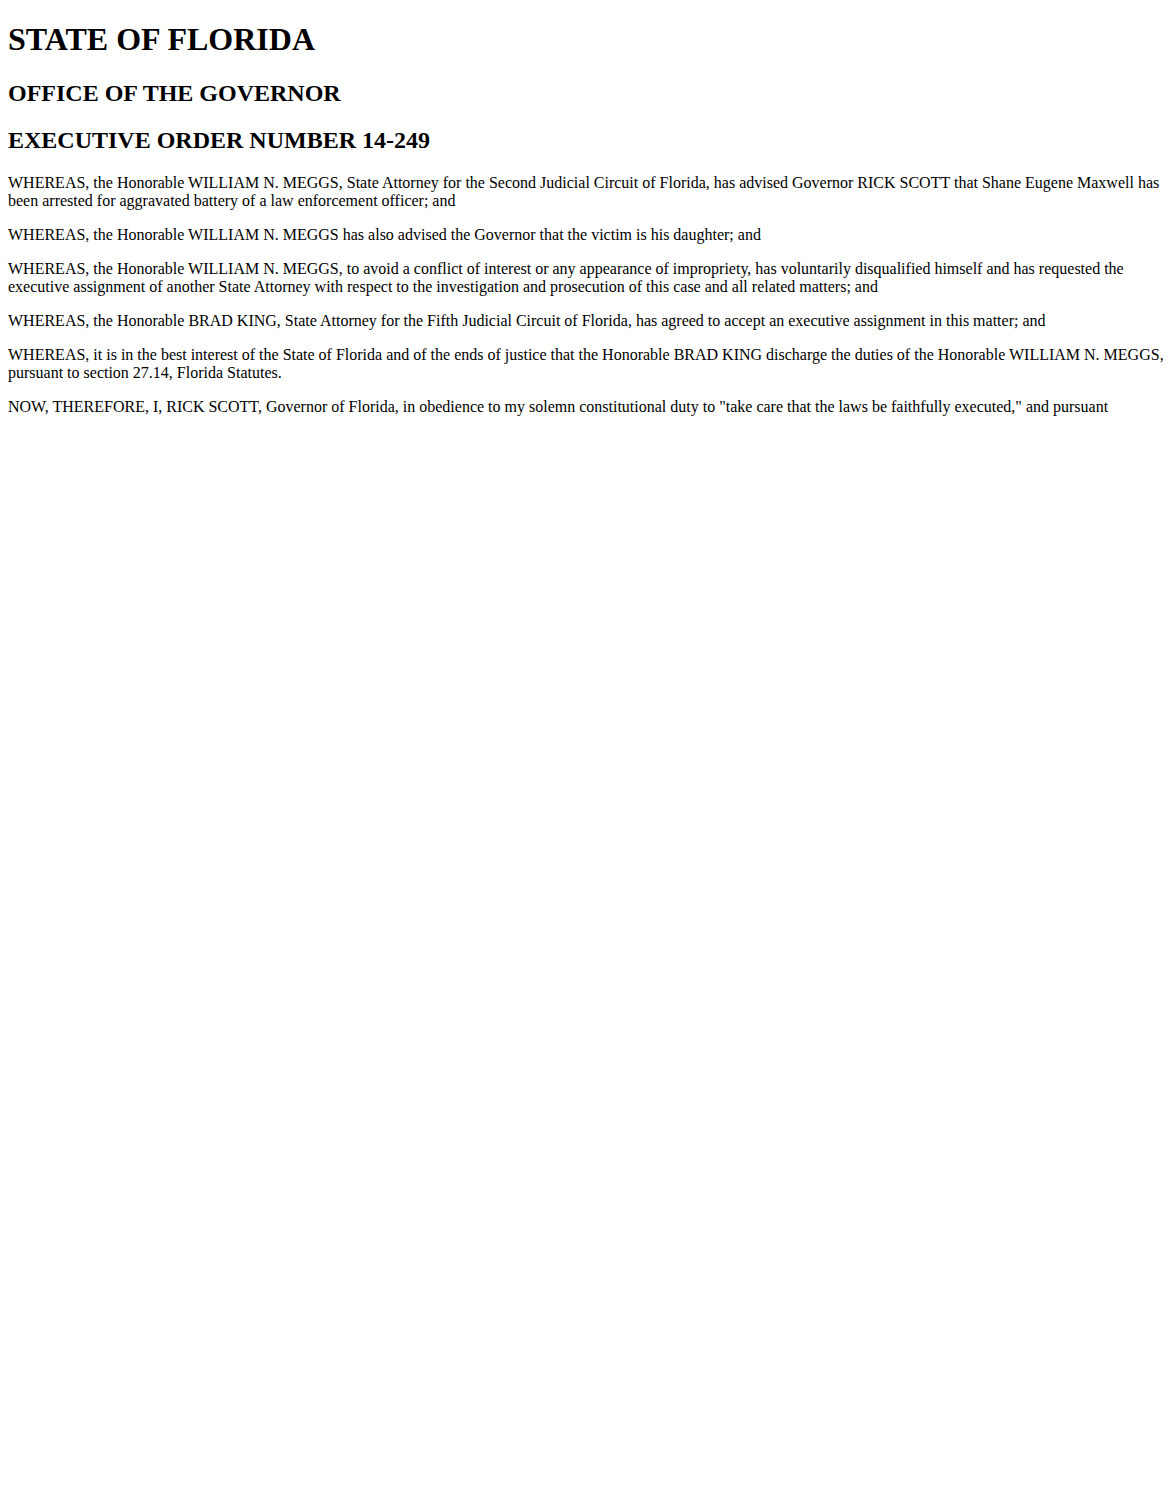STATE OF FLORIDA
OFFICE OF THE GOVERNOR
EXECUTIVE ORDER NUMBER 14-249
WHEREAS, the Honorable WILLIAM N. MEGGS, State Attorney for the Second Judicial Circuit of Florida, has advised Governor RICK SCOTT that Shane Eugene Maxwell has been arrested for aggravated battery of a law enforcement officer; and
WHEREAS, the Honorable WILLIAM N. MEGGS has also advised the Governor that the victim is his daughter; and
WHEREAS, the Honorable WILLIAM N. MEGGS, to avoid a conflict of interest or any appearance of impropriety, has voluntarily disqualified himself and has requested the executive assignment of another State Attorney with respect to the investigation and prosecution of this case and all related matters; and
WHEREAS, the Honorable BRAD KING, State Attorney for the Fifth Judicial Circuit of Florida, has agreed to accept an executive assignment in this matter; and
WHEREAS, it is in the best interest of the State of Florida and of the ends of justice that the Honorable BRAD KING discharge the duties of the Honorable WILLIAM N. MEGGS, pursuant to section 27.14, Florida Statutes.
NOW, THEREFORE, I, RICK SCOTT, Governor of Florida, in obedience to my solemn constitutional duty to "take care that the laws be faithfully executed," and pursuant